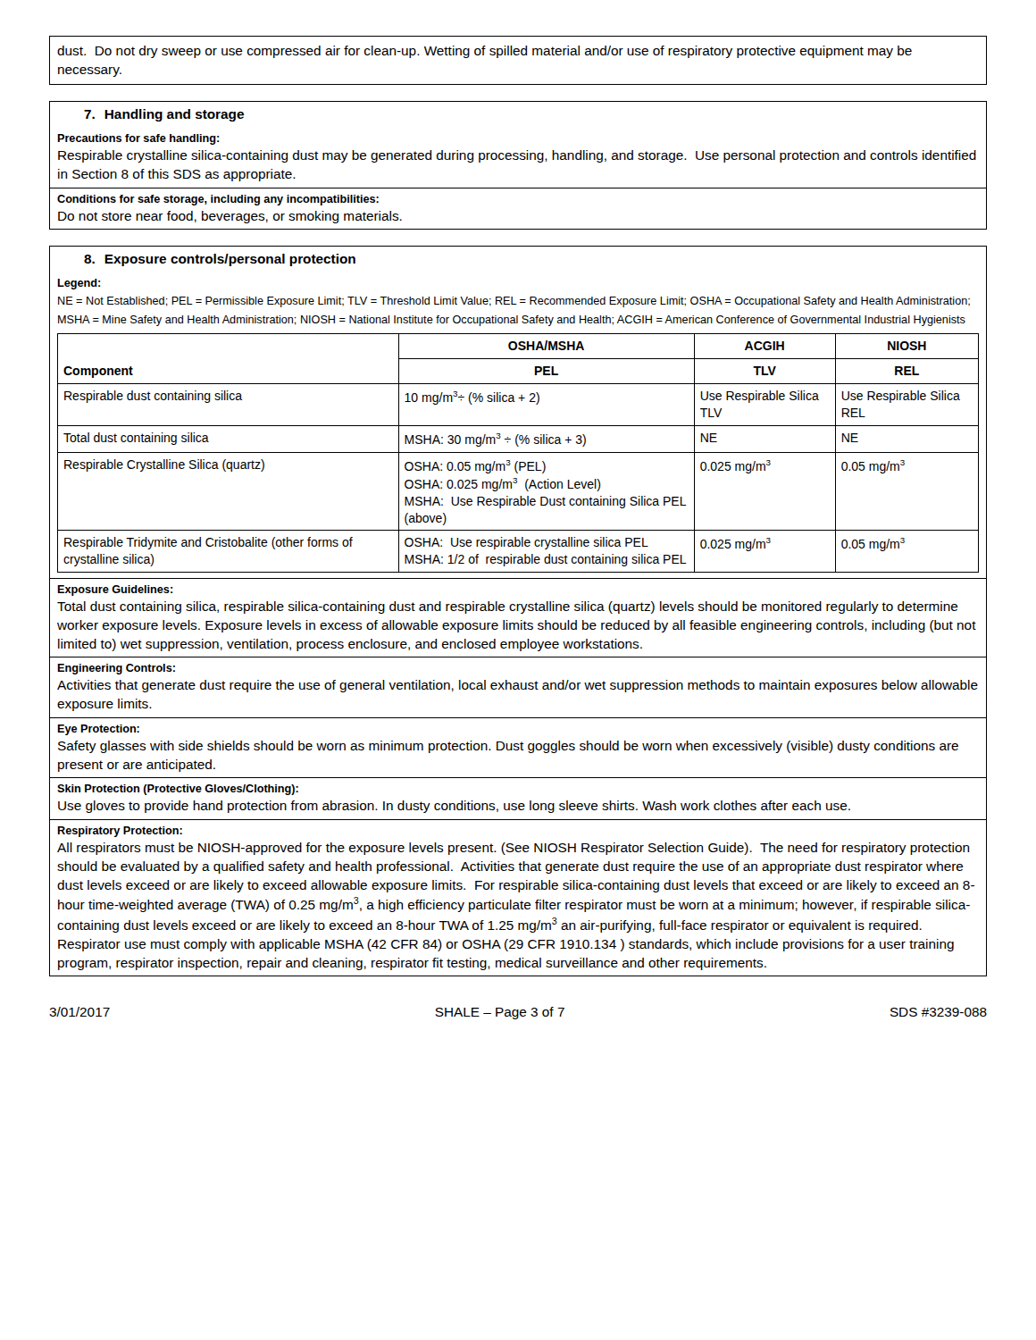dust. Do not dry sweep or use compressed air for clean-up. Wetting of spilled material and/or use of respiratory protective equipment may be necessary.
7. Handling and storage
Precautions for safe handling: Respirable crystalline silica-containing dust may be generated during processing, handling, and storage. Use personal protection and controls identified in Section 8 of this SDS as appropriate.
Conditions for safe storage, including any incompatibilities: Do not store near food, beverages, or smoking materials.
8. Exposure controls/personal protection
Legend: NE = Not Established; PEL = Permissible Exposure Limit; TLV = Threshold Limit Value; REL = Recommended Exposure Limit; OSHA = Occupational Safety and Health Administration; MSHA = Mine Safety and Health Administration; NIOSH = National Institute for Occupational Safety and Health; ACGIH = American Conference of Governmental Industrial Hygienists
| Component | OSHA/MSHA | ACGIH | NIOSH |
| --- | --- | --- | --- |
| PEL | TLV | REL |
| Respirable dust containing silica | 10 mg/m 3 ÷ (% silica + 2) | Use Respirable Silica TLV | Use Respirable Silica REL |
| Total dust containing silica | MSHA: 30 mg/m 3 ÷ (% silica + 3) | NE | NE |
| Respirable Crystalline Silica (quartz) | OSHA: 0.05 mg/m 3 (PEL) OSHA: 0.025 mg/m 3 (Action Level) MSHA: Use Respirable Dust containing Silica PEL (above) | 0.025 mg/m 3 | 0.05 mg/m 3 |
| Respirable Tridymite and Cristobalite (other forms of crystalline silica) | OSHA: Use respirable crystalline silica PEL MSHA: 1/2 of respirable dust containing silica PEL | 0.025 mg/m 3 | 0.05 mg/m 3 |
Exposure Guidelines: Total dust containing silica, respirable silica-containing dust and respirable crystalline silica (quartz) levels should be monitored regularly to determine worker exposure levels. Exposure levels in excess of allowable exposure limits should be reduced by all feasible engineering controls, including (but not limited to) wet suppression, ventilation, process enclosure, and enclosed employee workstations.
Engineering Controls: Activities that generate dust require the use of general ventilation, local exhaust and/or wet suppression methods to maintain exposures below allowable exposure limits.
Eye Protection: Safety glasses with side shields should be worn as minimum protection. Dust goggles should be worn when excessively (visible) dusty conditions are present or are anticipated.
Skin Protection (Protective Gloves/Clothing): Use gloves to provide hand protection from abrasion. In dusty conditions, use long sleeve shirts. Wash work clothes after each use.
Respiratory Protection: All respirators must be NIOSH-approved for the exposure levels present. (See NIOSH Respirator Selection Guide). The need for respiratory protection should be evaluated by a qualified safety and health professional. Activities that generate dust require the use of an appropriate dust respirator where dust levels exceed or are likely to exceed allowable exposure limits. For respirable silica-containing dust levels that exceed or are likely to exceed an 8-hour time-weighted average (TWA) of 0.25 mg/m3, a high efficiency particulate filter respirator must be worn at a minimum; however, if respirable silica-containing dust levels exceed or are likely to exceed an 8-hour TWA of 1.25 mg/m3 an air-purifying, full-face respirator or equivalent is required. Respirator use must comply with applicable MSHA (42 CFR 84) or OSHA (29 CFR 1910.134 ) standards, which include provisions for a user training program, respirator inspection, repair and cleaning, respirator fit testing, medical surveillance and other requirements.
3/01/2017
SHALE – Page 3 of 7
SDS #3239-088